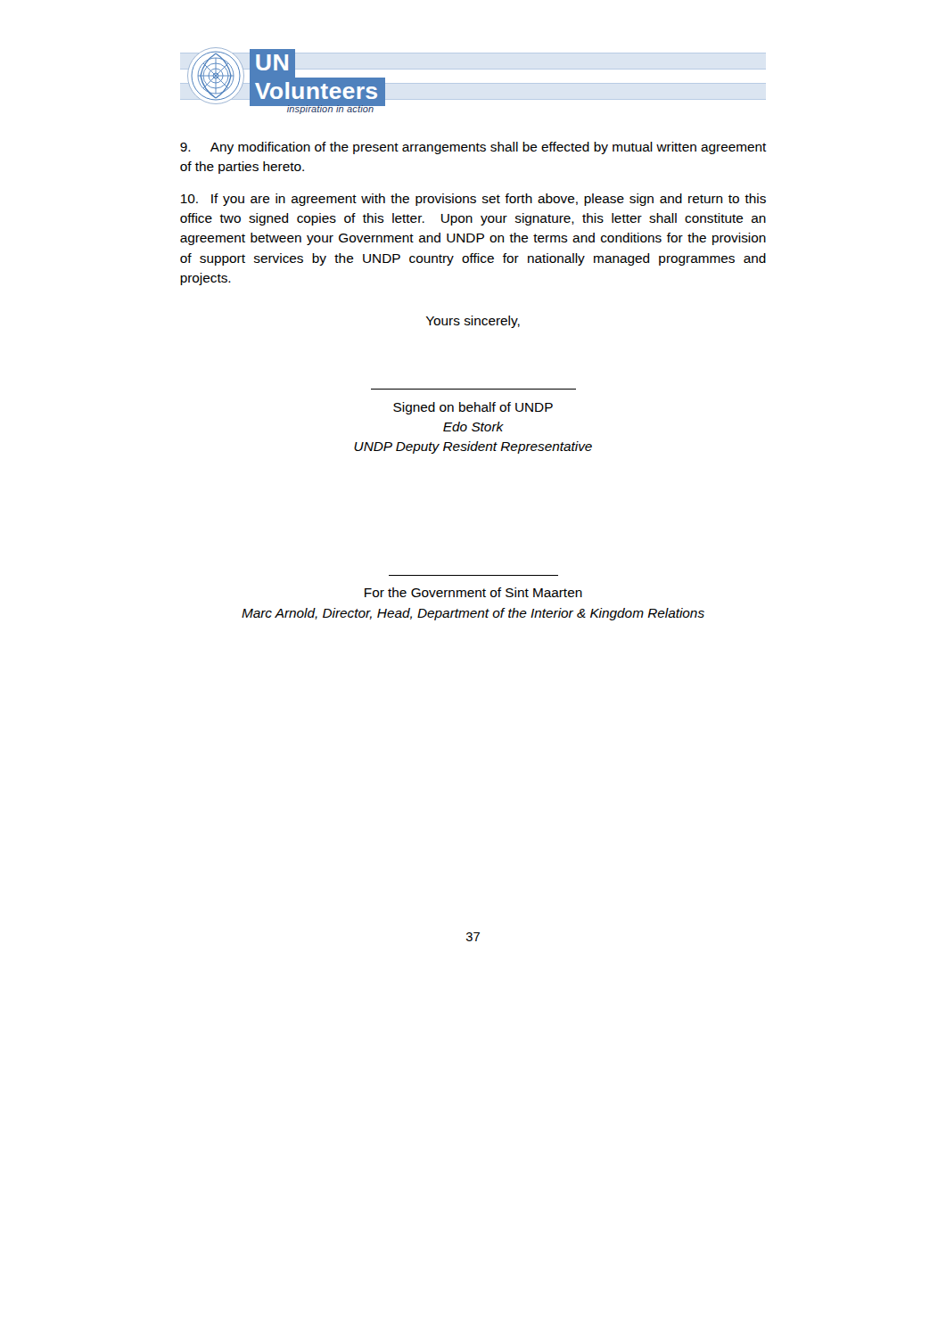UN
Volunteers
inspiration in action
9. Any modification of the present arrangements shall be effected by mutual written agreement of the parties hereto.
10. If you are in agreement with the provisions set forth above, please sign and return to this office two signed copies of this letter. Upon your signature, this letter shall constitute an agreement between your Government and UNDP on the terms and conditions for the provision of support services by the UNDP country office for nationally managed programmes and projects.
Yours sincerely,
Signed on behalf of UNDP
Edo Stork
UNDP Deputy Resident Representative
For the Government of Sint Maarten
Marc Arnold, Director, Head, Department of the Interior & Kingdom Relations
37